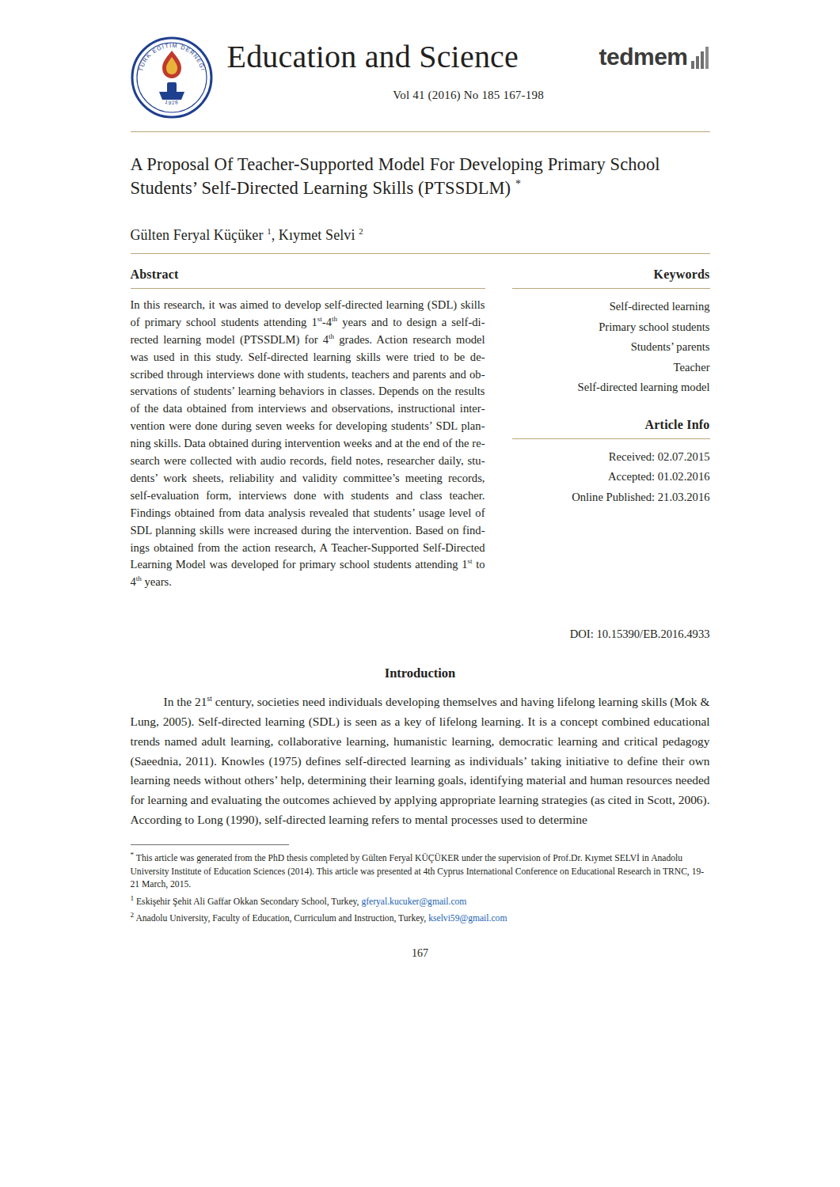TÜRK EĞİTİM DERNEĞİ 1928
Education and Science
tedmem
Vol 41 (2016) No 185 167-198
A Proposal Of Teacher-Supported Model For Developing Primary School Students’ Self-Directed Learning Skills (PTSSDLM) *
Gülten Feryal Küçüker 1, Kıymet Selvi 2
Abstract
In this research, it was aimed to develop self-directed learning (SDL) skills of primary school students attending 1st-4th years and to design a self-directed learning model (PTSSDLM) for 4th grades. Action research model was used in this study. Self-directed learning skills were tried to be described through interviews done with students, teachers and parents and observations of students’ learning behaviors in classes. Depends on the results of the data obtained from interviews and observations, instructional intervention were done during seven weeks for developing students’ SDL planning skills. Data obtained during intervention weeks and at the end of the research were collected with audio records, field notes, researcher daily, students’ work sheets, reliability and validity committee’s meeting records, self-evaluation form, interviews done with students and class teacher. Findings obtained from data analysis revealed that students’ usage level of SDL planning skills were increased during the intervention. Based on findings obtained from the action research, A Teacher-Supported Self-Directed Learning Model was developed for primary school students attending 1st to 4th years.
Keywords
Self-directed learning
Primary school students
Students’ parents
Teacher
Self-directed learning model
Article Info
Received: 02.07.2015
Accepted: 01.02.2016
Online Published: 21.03.2016
DOI: 10.15390/EB.2016.4933
Introduction
In the 21st century, societies need individuals developing themselves and having lifelong learning skills (Mok & Lung, 2005). Self-directed learning (SDL) is seen as a key of lifelong learning. It is a concept combined educational trends named adult learning, collaborative learning, humanistic learning, democratic learning and critical pedagogy (Saeednia, 2011). Knowles (1975) defines self-directed learning as individuals’ taking initiative to define their own learning needs without others’ help, determining their learning goals, identifying material and human resources needed for learning and evaluating the outcomes achieved by applying appropriate learning strategies (as cited in Scott, 2006). According to Long (1990), self-directed learning refers to mental processes used to determine
* This article was generated from the PhD thesis completed by Gülten Feryal KÜÇÜKER under the supervision of Prof.Dr. Kıymet SELVİ in Anadolu University Institute of Education Sciences (2014). This article was presented at 4th Cyprus International Conference on Educational Research in TRNC, 19-21 March, 2015.
1 Eskişehir Şehit Ali Gaffar Okkan Secondary School, Turkey, gferyal.kucuker@gmail.com
2 Anadolu University, Faculty of Education, Curriculum and Instruction, Turkey, kselvi59@gmail.com
167